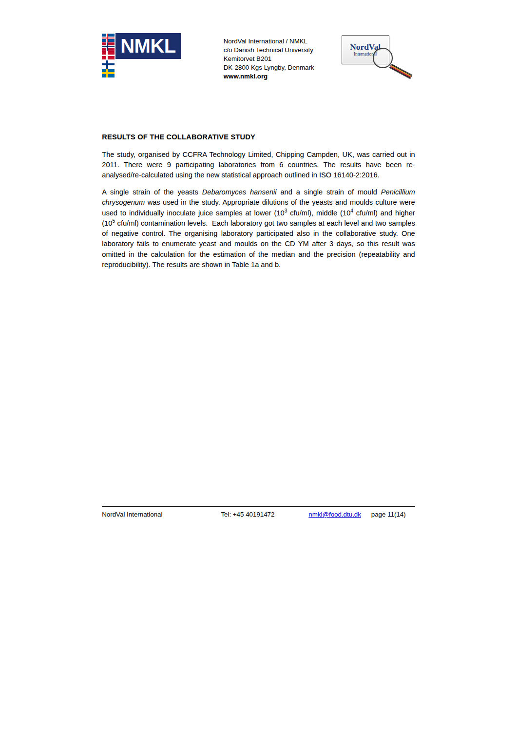NMKL
NordVal International / NMKL
c/o Danish Technical University
Kemitorvet B201
DK-2800 Kgs Lyngby, Denmark
www.nmkl.org
NordVal
International
RESULTS OF THE COLLABORATIVE STUDY
The study, organised by CCFRA Technology Limited, Chipping Campden, UK, was carried out in 2011. There were 9 participating laboratories from 6 countries. The results have been re-analysed/re-calculated using the new statistical approach outlined in ISO 16140-2:2016.
A single strain of the yeasts Debaromyces hansenii and a single strain of mould Penicillium chrysogenum was used in the study. Appropriate dilutions of the yeasts and moulds culture were used to individually inoculate juice samples at lower (103 cfu/ml), middle (104 cfu/ml) and higher (105 cfu/ml) contamination levels. Each laboratory got two samples at each level and two samples of negative control. The organising laboratory participated also in the collaborative study. One laboratory fails to enumerate yeast and moulds on the CD YM after 3 days, so this result was omitted in the calculation for the estimation of the median and the precision (repeatability and reproducibility). The results are shown in Table 1a and b.
NordVal International
Tel: +45 40191472
nmkl@food.dtu.dk
page 11(14)